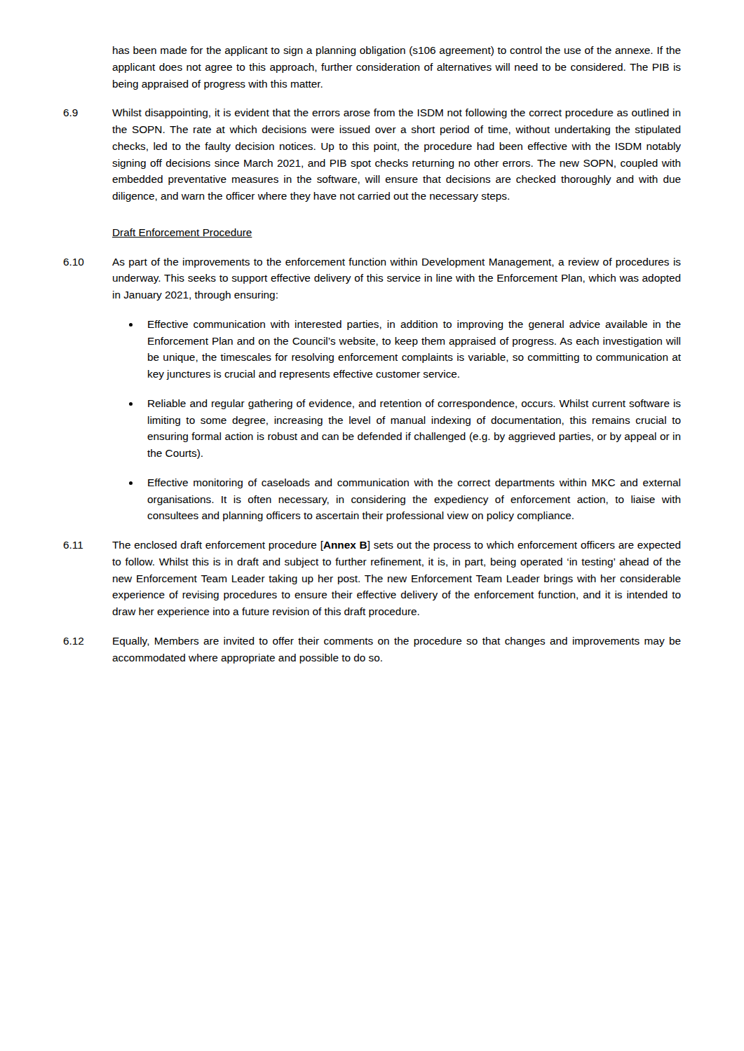has been made for the applicant to sign a planning obligation (s106 agreement) to control the use of the annexe. If the applicant does not agree to this approach, further consideration of alternatives will need to be considered. The PIB is being appraised of progress with this matter.
6.9
Whilst disappointing, it is evident that the errors arose from the ISDM not following the correct procedure as outlined in the SOPN. The rate at which decisions were issued over a short period of time, without undertaking the stipulated checks, led to the faulty decision notices. Up to this point, the procedure had been effective with the ISDM notably signing off decisions since March 2021, and PIB spot checks returning no other errors. The new SOPN, coupled with embedded preventative measures in the software, will ensure that decisions are checked thoroughly and with due diligence, and warn the officer where they have not carried out the necessary steps.
Draft Enforcement Procedure
6.10
As part of the improvements to the enforcement function within Development Management, a review of procedures is underway. This seeks to support effective delivery of this service in line with the Enforcement Plan, which was adopted in January 2021, through ensuring:
Effective communication with interested parties, in addition to improving the general advice available in the Enforcement Plan and on the Council’s website, to keep them appraised of progress. As each investigation will be unique, the timescales for resolving enforcement complaints is variable, so committing to communication at key junctures is crucial and represents effective customer service.
Reliable and regular gathering of evidence, and retention of correspondence, occurs. Whilst current software is limiting to some degree, increasing the level of manual indexing of documentation, this remains crucial to ensuring formal action is robust and can be defended if challenged (e.g. by aggrieved parties, or by appeal or in the Courts).
Effective monitoring of caseloads and communication with the correct departments within MKC and external organisations. It is often necessary, in considering the expediency of enforcement action, to liaise with consultees and planning officers to ascertain their professional view on policy compliance.
6.11
The enclosed draft enforcement procedure [Annex B] sets out the process to which enforcement officers are expected to follow. Whilst this is in draft and subject to further refinement, it is, in part, being operated ‘in testing’ ahead of the new Enforcement Team Leader taking up her post. The new Enforcement Team Leader brings with her considerable experience of revising procedures to ensure their effective delivery of the enforcement function, and it is intended to draw her experience into a future revision of this draft procedure.
6.12
Equally, Members are invited to offer their comments on the procedure so that changes and improvements may be accommodated where appropriate and possible to do so.